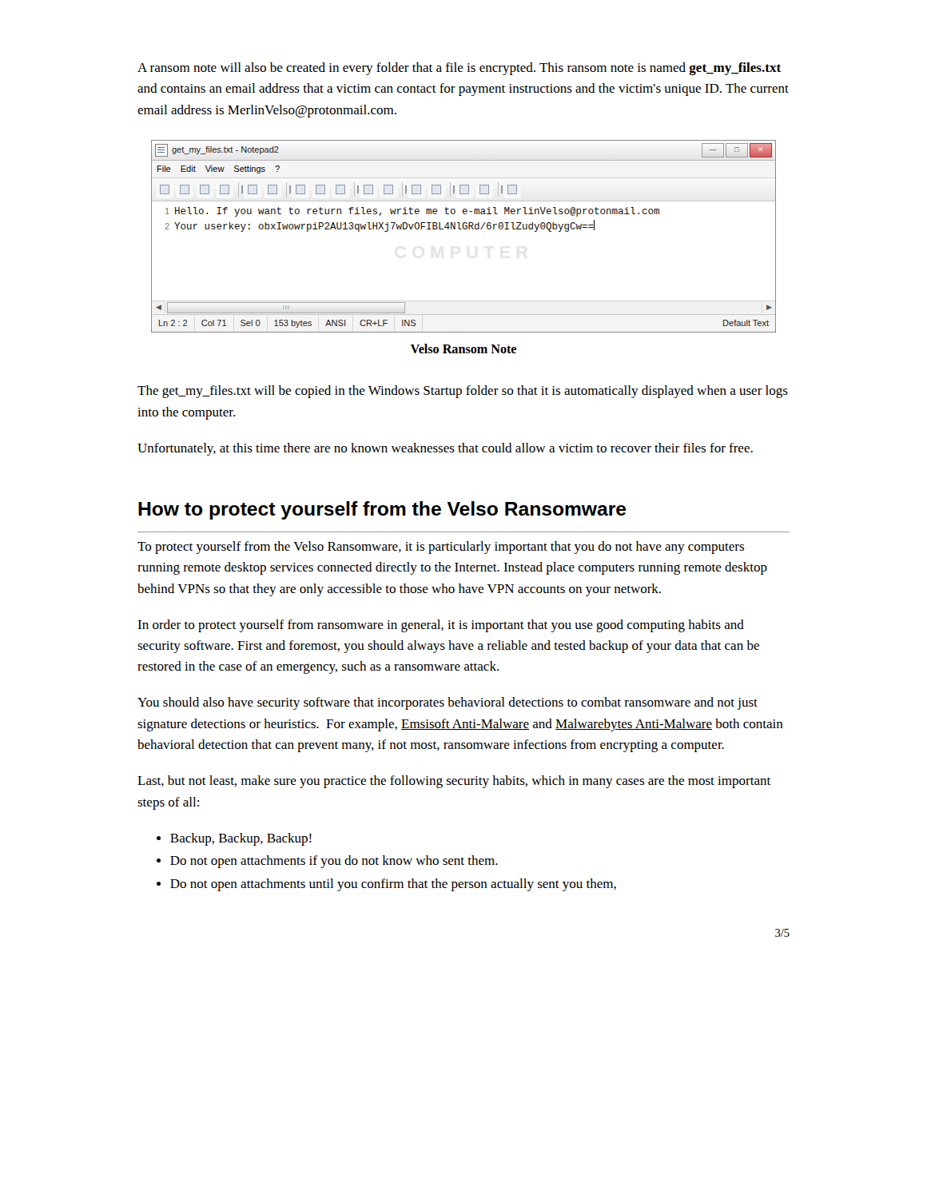A ransom note will also be created in every folder that a file is encrypted. This ransom note is named get_my_files.txt and contains an email address that a victim can contact for payment instructions and the victim's unique ID. The current email address is MerlinVelso@protonmail.com.
get_my_files.txt - Notepad2
—
□
✕
File Edit View Settings?
COMPUTER
1 Hello. If you want to return files, write me to e-mail MerlinVelso@protonmail.com
2 Your userkey: obxIwowrpiP2AU13qwlHXj7wDvOFIBL4NlGRd/6r0IlZudy0QbygCw==
◀
▶
Ln 2 : 2
Col 71
Sel 0
153 bytes
ANSI
CR+LF
INS
Default Text
Velso Ransom Note
The get_my_files.txt will be copied in the Windows Startup folder so that it is automatically displayed when a user logs into the computer.
Unfortunately, at this time there are no known weaknesses that could allow a victim to recover their files for free.
How to protect yourself from the Velso Ransomware
To protect yourself from the Velso Ransomware, it is particularly important that you do not have any computers running remote desktop services connected directly to the Internet. Instead place computers running remote desktop behind VPNs so that they are only accessible to those who have VPN accounts on your network.
In order to protect yourself from ransomware in general, it is important that you use good computing habits and security software. First and foremost, you should always have a reliable and tested backup of your data that can be restored in the case of an emergency, such as a ransomware attack.
You should also have security software that incorporates behavioral detections to combat ransomware and not just signature detections or heuristics. For example, Emsisoft Anti-Malware and Malwarebytes Anti-Malware both contain behavioral detection that can prevent many, if not most, ransomware infections from encrypting a computer.
Last, but not least, make sure you practice the following security habits, which in many cases are the most important steps of all:
Backup, Backup, Backup!
Do not open attachments if you do not know who sent them.
Do not open attachments until you confirm that the person actually sent you them,
3/5